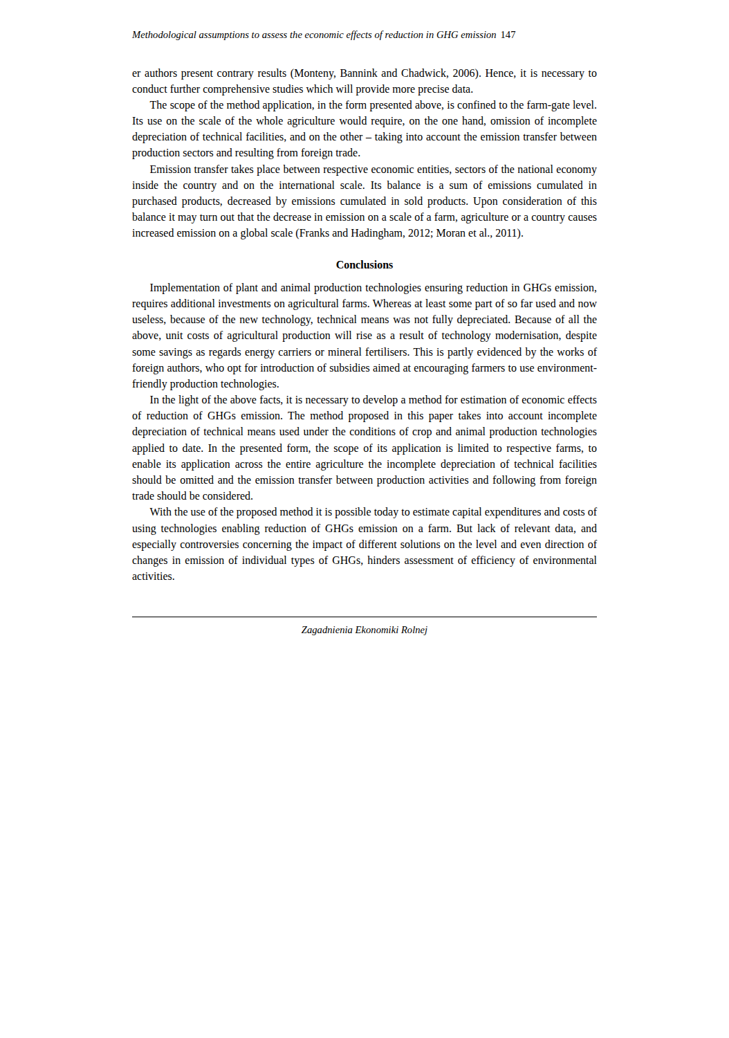Methodological assumptions to assess the economic effects of reduction in GHG emission147
er authors present contrary results (Monteny, Bannink and Chadwick, 2006). Hence, it is necessary to conduct further comprehensive studies which will provide more precise data.
The scope of the method application, in the form presented above, is confined to the farm-gate level. Its use on the scale of the whole agriculture would require, on the one hand, omission of incomplete depreciation of technical facilities, and on the other – taking into account the emission transfer between production sectors and resulting from foreign trade.
Emission transfer takes place between respective economic entities, sectors of the national economy inside the country and on the international scale. Its balance is a sum of emissions cumulated in purchased products, decreased by emissions cumulated in sold products. Upon consideration of this balance it may turn out that the decrease in emission on a scale of a farm, agriculture or a country causes increased emission on a global scale (Franks and Hadingham, 2012; Moran et al., 2011).
Conclusions
Implementation of plant and animal production technologies ensuring reduction in GHGs emission, requires additional investments on agricultural farms. Whereas at least some part of so far used and now useless, because of the new technology, technical means was not fully depreciated. Because of all the above, unit costs of agricultural production will rise as a result of technology modernisation, despite some savings as regards energy carriers or mineral fertilisers. This is partly evidenced by the works of foreign authors, who opt for introduction of subsidies aimed at encouraging farmers to use environment-friendly production technologies.
In the light of the above facts, it is necessary to develop a method for estimation of economic effects of reduction of GHGs emission. The method proposed in this paper takes into account incomplete depreciation of technical means used under the conditions of crop and animal production technologies applied to date. In the presented form, the scope of its application is limited to respective farms, to enable its application across the entire agriculture the incomplete depreciation of technical facilities should be omitted and the emission transfer between production activities and following from foreign trade should be considered.
With the use of the proposed method it is possible today to estimate capital expenditures and costs of using technologies enabling reduction of GHGs emission on a farm. But lack of relevant data, and especially controversies concerning the impact of different solutions on the level and even direction of changes in emission of individual types of GHGs, hinders assessment of efficiency of environmental activities.
Zagadnienia Ekonomiki Rolnej